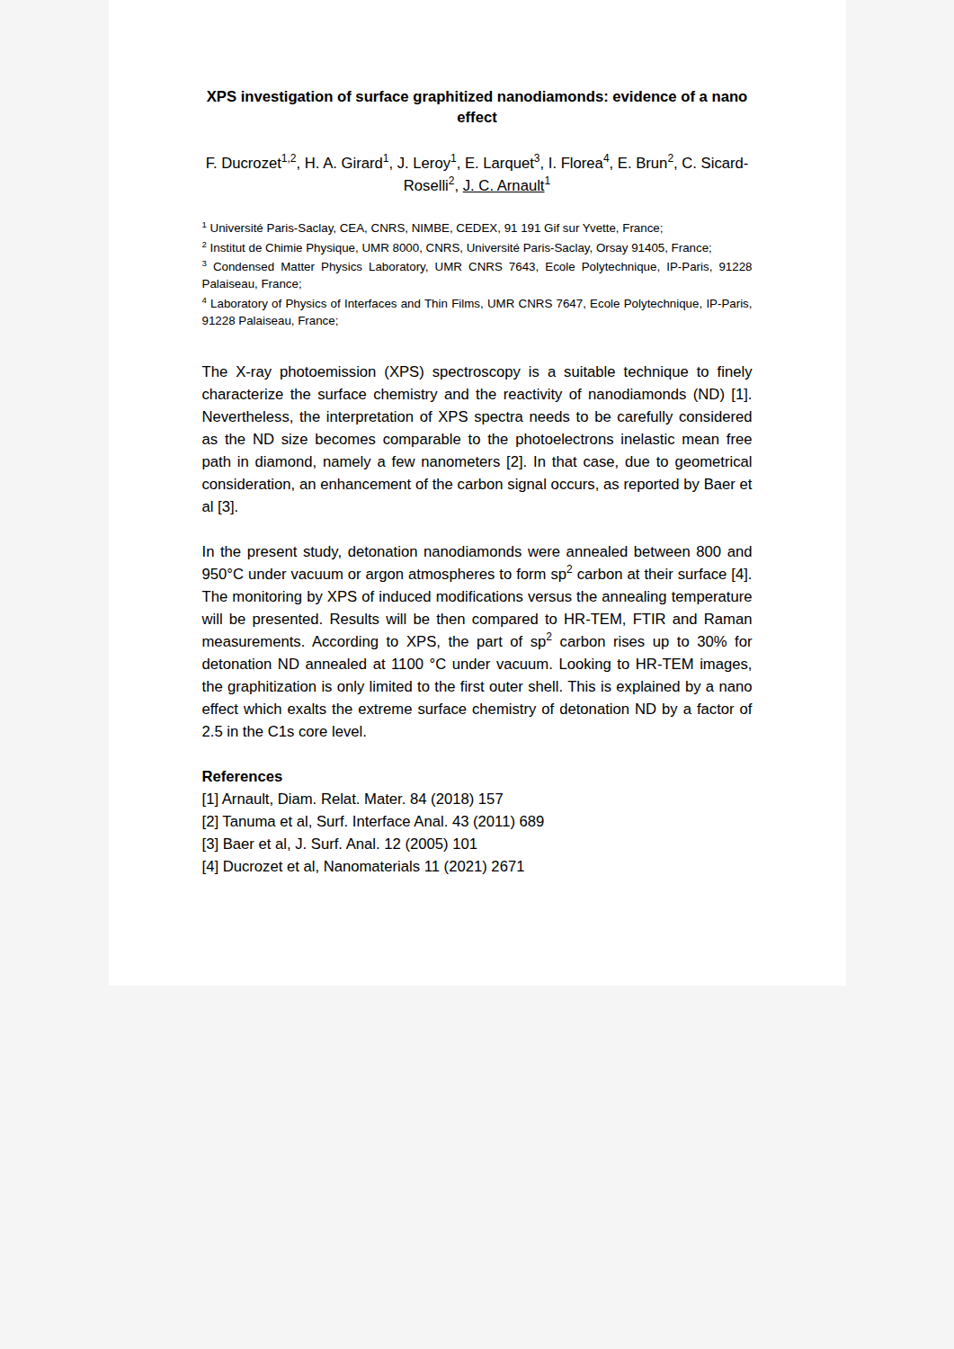XPS investigation of surface graphitized nanodiamonds: evidence of a nano effect
F. Ducrozet1,2, H. A. Girard1, J. Leroy1, E. Larquet3, I. Florea4, E. Brun2, C. Sicard-Roselli2, J. C. Arnault1
1 Université Paris-Saclay, CEA, CNRS, NIMBE, CEDEX, 91 191 Gif sur Yvette, France;
2 Institut de Chimie Physique, UMR 8000, CNRS, Université Paris-Saclay, Orsay 91405, France;
3 Condensed Matter Physics Laboratory, UMR CNRS 7643, Ecole Polytechnique, IP-Paris, 91228 Palaiseau, France;
4 Laboratory of Physics of Interfaces and Thin Films, UMR CNRS 7647, Ecole Polytechnique, IP-Paris, 91228 Palaiseau, France;
The X-ray photoemission (XPS) spectroscopy is a suitable technique to finely characterize the surface chemistry and the reactivity of nanodiamonds (ND) [1]. Nevertheless, the interpretation of XPS spectra needs to be carefully considered as the ND size becomes comparable to the photoelectrons inelastic mean free path in diamond, namely a few nanometers [2]. In that case, due to geometrical consideration, an enhancement of the carbon signal occurs, as reported by Baer et al [3].
In the present study, detonation nanodiamonds were annealed between 800 and 950°C under vacuum or argon atmospheres to form sp2 carbon at their surface [4]. The monitoring by XPS of induced modifications versus the annealing temperature will be presented. Results will be then compared to HR-TEM, FTIR and Raman measurements. According to XPS, the part of sp2 carbon rises up to 30% for detonation ND annealed at 1100 °C under vacuum. Looking to HR-TEM images, the graphitization is only limited to the first outer shell. This is explained by a nano effect which exalts the extreme surface chemistry of detonation ND by a factor of 2.5 in the C1s core level.
References
[1] Arnault, Diam. Relat. Mater. 84 (2018) 157
[2] Tanuma et al, Surf. Interface Anal. 43 (2011) 689
[3] Baer et al, J. Surf. Anal. 12 (2005) 101
[4] Ducrozet et al, Nanomaterials 11 (2021) 2671